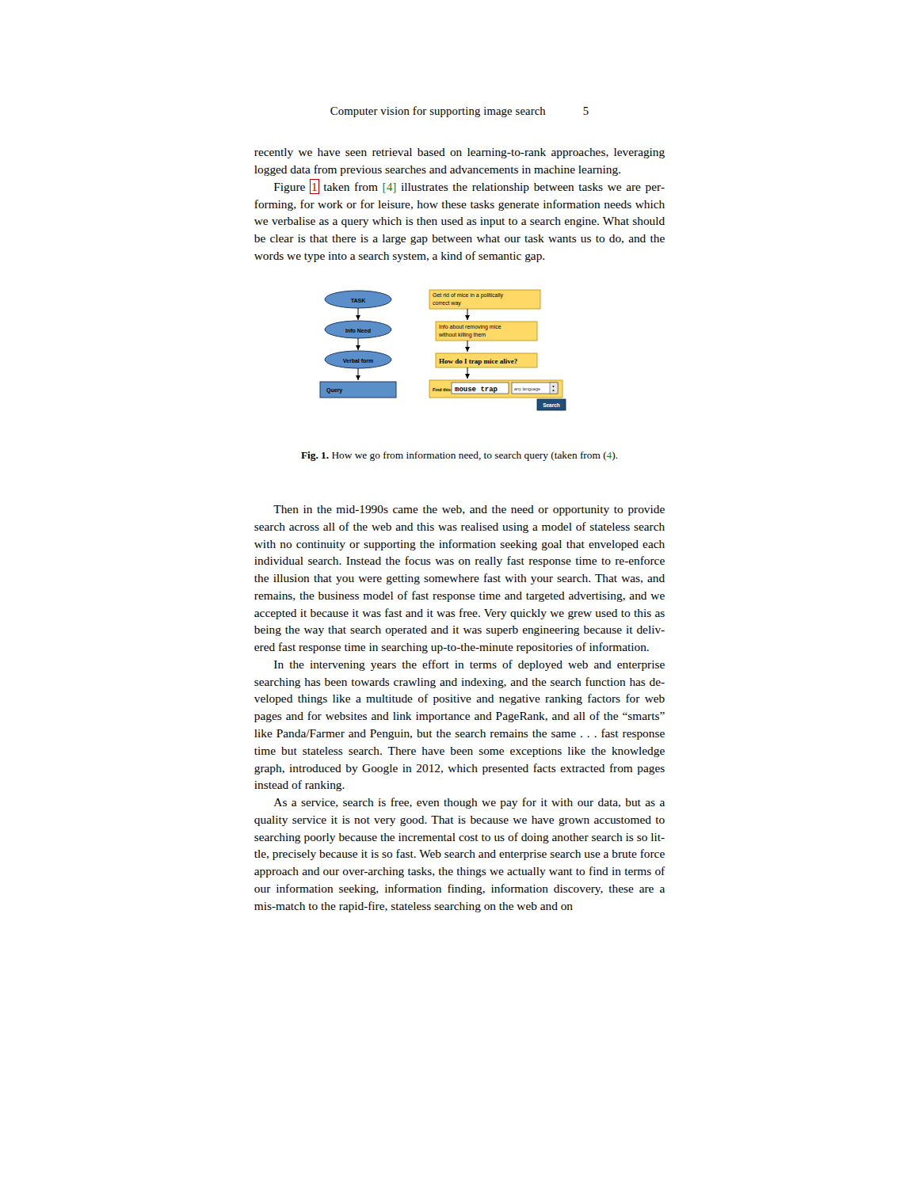Computer vision for supporting image search 5
recently we have seen retrieval based on learning-to-rank approaches, leveraging logged data from previous searches and advancements in machine learning.
Figure 1 taken from [4] illustrates the relationship between tasks we are performing, for work or for leisure, how these tasks generate information needs which we verbalise as a query which is then used as input to a search engine. What should be clear is that there is a large gap between what our task wants us to do, and the words we type into a search system, a kind of semantic gap.
TASK Info Need Verbal form Query Get rid of mice in a politically correct way Info about removing mice without killing them How do I trap mice alive? Find this: mouse trap any language Search
Fig. 1. How we go from information need, to search query (taken from (4).
Then in the mid-1990s came the web, and the need or opportunity to provide search across all of the web and this was realised using a model of stateless search with no continuity or supporting the information seeking goal that enveloped each individual search. Instead the focus was on really fast response time to re-enforce the illusion that you were getting somewhere fast with your search. That was, and remains, the business model of fast response time and targeted advertising, and we accepted it because it was fast and it was free. Very quickly we grew used to this as being the way that search operated and it was superb engineering because it delivered fast response time in searching up-to-the-minute repositories of information.
In the intervening years the effort in terms of deployed web and enterprise searching has been towards crawling and indexing, and the search function has developed things like a multitude of positive and negative ranking factors for web pages and for websites and link importance and PageRank, and all of the “smarts” like Panda/Farmer and Penguin, but the search remains the same . . . fast response time but stateless search. There have been some exceptions like the knowledge graph, introduced by Google in 2012, which presented facts extracted from pages instead of ranking.
As a service, search is free, even though we pay for it with our data, but as a quality service it is not very good. That is because we have grown accustomed to searching poorly because the incremental cost to us of doing another search is so little, precisely because it is so fast. Web search and enterprise search use a brute force approach and our over-arching tasks, the things we actually want to find in terms of our information seeking, information finding, information discovery, these are a mis-match to the rapid-fire, stateless searching on the web and on